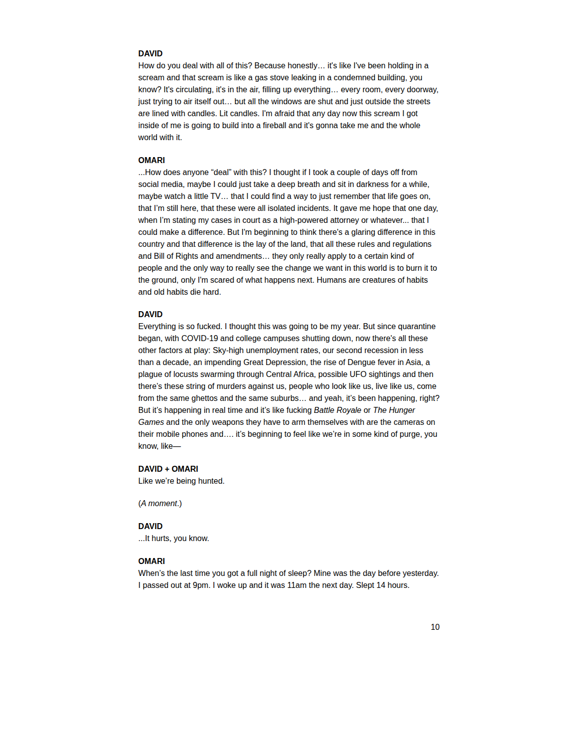DAVID
How do you deal with all of this? Because honestly… it's like I've been holding in a scream and that scream is like a gas stove leaking in a condemned building, you know? It's circulating, it's in the air, filling up everything… every room, every doorway, just trying to air itself out… but all the windows are shut and just outside the streets are lined with candles. Lit candles. I'm afraid that any day now this scream I got inside of me is going to build into a fireball and it's gonna take me and the whole world with it.
OMARI
...How does anyone “deal” with this? I thought if I took a couple of days off from social media, maybe I could just take a deep breath and sit in darkness for a while, maybe watch a little TV… that I could find a way to just remember that life goes on, that I’m still here, that these were all isolated incidents. It gave me hope that one day, when I’m stating my cases in court as a high-powered attorney or whatever... that I could make a difference. But I'm beginning to think there's a glaring difference in this country and that difference is the lay of the land, that all these rules and regulations and Bill of Rights and amendments… they only really apply to a certain kind of people and the only way to really see the change we want in this world is to burn it to the ground, only I'm scared of what happens next. Humans are creatures of habits and old habits die hard.
DAVID
Everything is so fucked. I thought this was going to be my year. But since quarantine began, with COVID-19 and college campuses shutting down, now there's all these other factors at play: Sky-high unemployment rates, our second recession in less than a decade, an impending Great Depression, the rise of Dengue fever in Asia, a plague of locusts swarming through Central Africa, possible UFO sightings and then there’s these string of murders against us, people who look like us, live like us, come from the same ghettos and the same suburbs… and yeah, it’s been happening, right? But it’s happening in real time and it’s like fucking Battle Royale or The Hunger Games and the only weapons they have to arm themselves with are the cameras on their mobile phones and…. it’s beginning to feel like we’re in some kind of purge, you know, like—
DAVID + OMARI
Like we’re being hunted.
(A moment.)
DAVID
...It hurts, you know.
OMARI
When’s the last time you got a full night of sleep? Mine was the day before yesterday. I passed out at 9pm. I woke up and it was 11am the next day. Slept 14 hours.
10